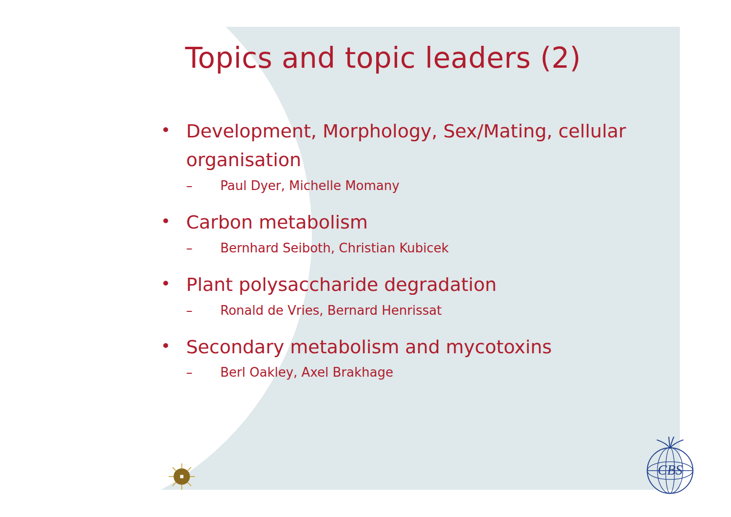Topics and topic leaders (2)
Development, Morphology, Sex/Mating, cellular organisation
Paul Dyer, Michelle Momany
Carbon metabolism
Bernhard Seiboth, Christian Kubicek
Plant polysaccharide degradation
Ronald de Vries, Bernard Henrissat
Secondary metabolism and mycotoxins
Berl Oakley, Axel Brakhage
CBS